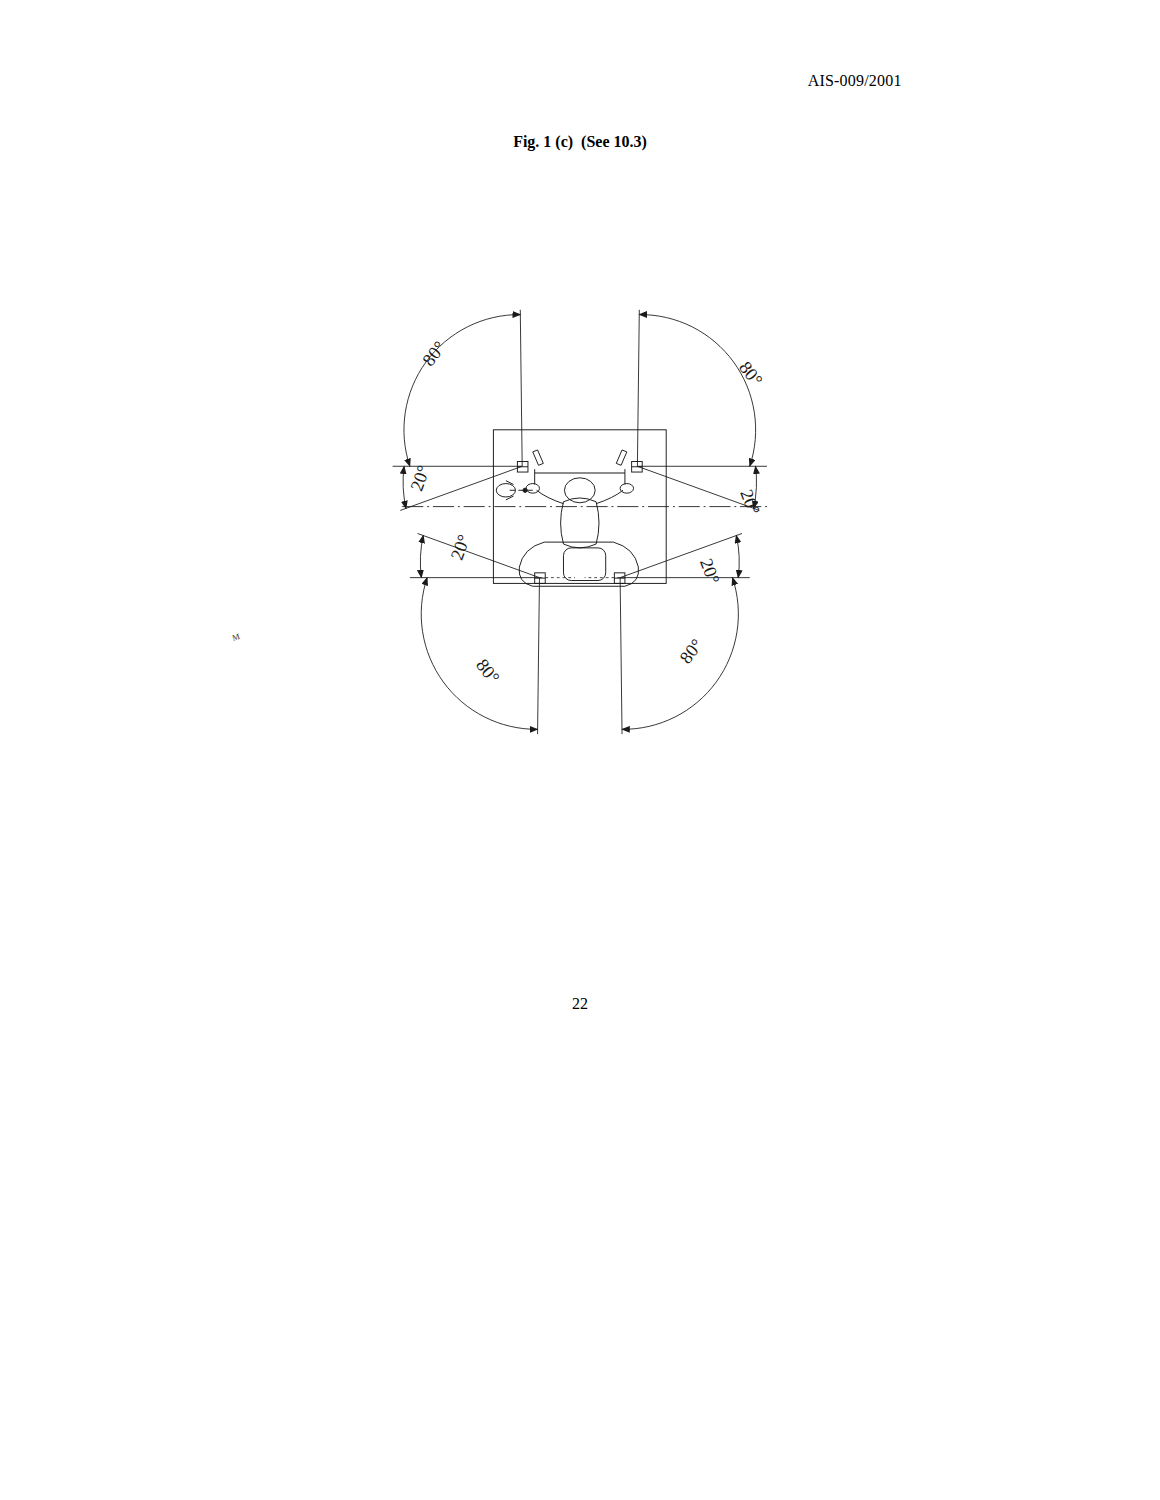AIS-009/2001
Fig. 1 (c) (See 10.3)
80° 20° 80° 20° 20° 80° 20° 80°
ᴍ
22